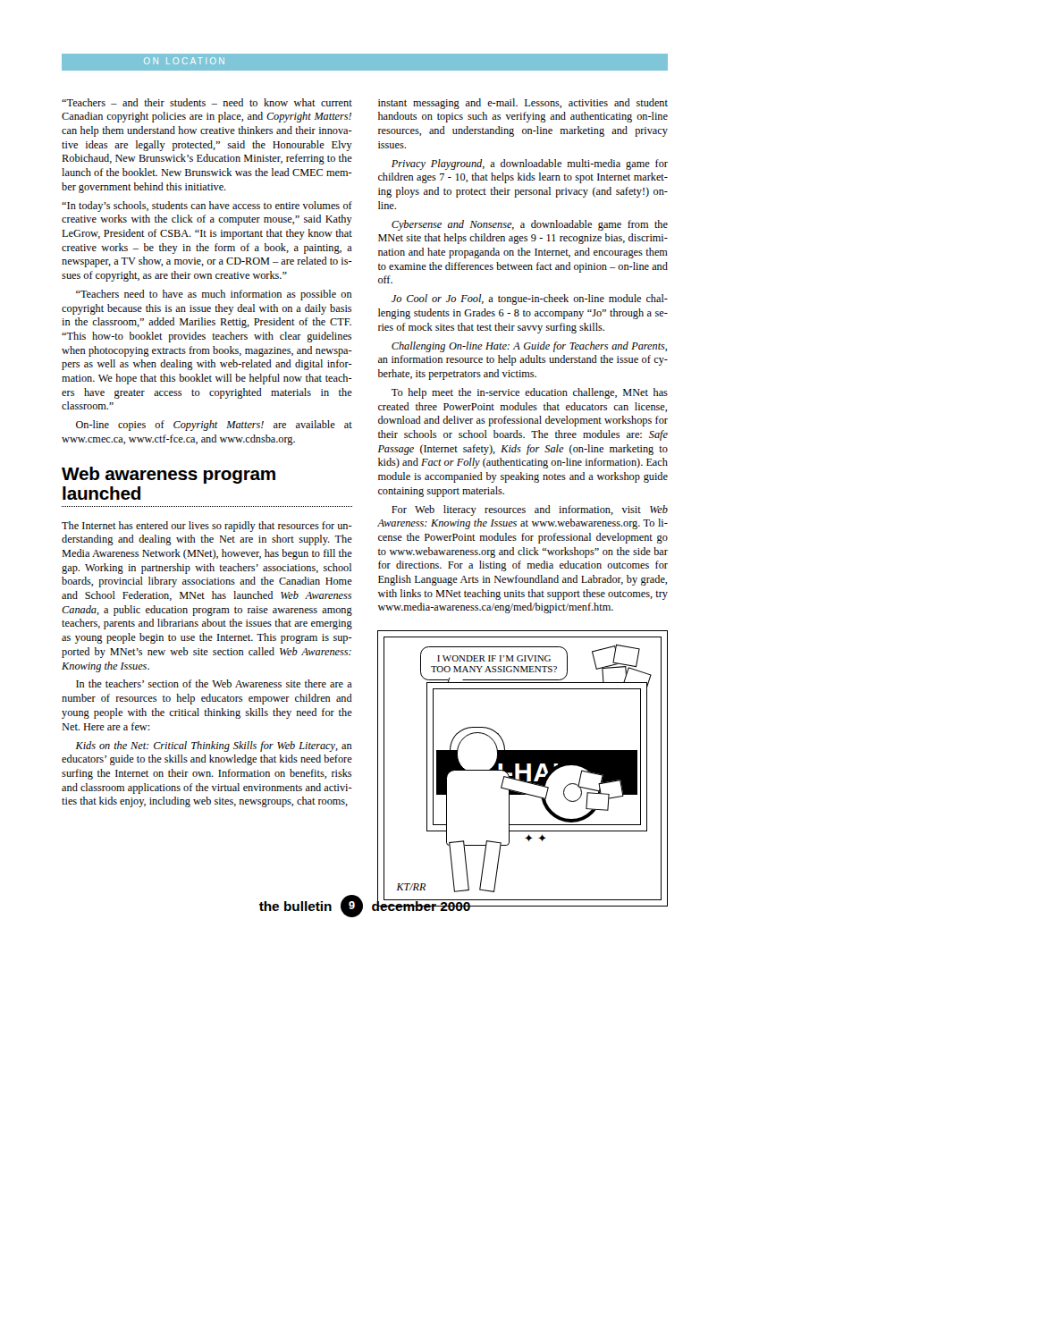On Location
“Teachers – and their students – need to know what current Canadian copyright policies are in place, and Copyright Matters! can help them understand how creative thinkers and their innovative ideas are legally protected,” said the Honourable Elvy Robichaud, New Brunswick’s Education Minister, referring to the launch of the booklet. New Brunswick was the lead CMEC member government behind this initiative.
“In today’s schools, students can have access to entire volumes of creative works with the click of a computer mouse,” said Kathy LeGrow, President of CSBA. “It is important that they know that creative works – be they in the form of a book, a painting, a newspaper, a TV show, a movie, or a CD-ROM – are related to issues of copyright, as are their own creative works.”
“Teachers need to have as much information as possible on copyright because this is an issue they deal with on a daily basis in the classroom,” added Marilies Rettig, President of the CTF. “This how-to booklet provides teachers with clear guidelines when photocopying extracts from books, magazines, and newspapers as well as when dealing with web-related and digital information. We hope that this booklet will be helpful now that teachers have greater access to copyrighted materials in the classroom.”
On-line copies of Copyright Matters! are available at www.cmec.ca, www.ctf-fce.ca, and www.cdnsba.org.
Web awareness program launched
The Internet has entered our lives so rapidly that resources for understanding and dealing with the Net are in short supply. The Media Awareness Network (MNet), however, has begun to fill the gap. Working in partnership with teachers’ associations, school boards, provincial library associations and the Canadian Home and School Federation, MNet has launched Web Awareness Canada, a public education program to raise awareness among teachers, parents and librarians about the issues that are emerging as young people begin to use the Internet. This program is supported by MNet’s new web site section called Web Awareness: Knowing the Issues.
In the teachers’ section of the Web Awareness site there are a number of resources to help educators empower children and young people with the critical thinking skills they need for the Net. Here are a few:
Kids on the Net: Critical Thinking Skills for Web Literacy, an educators’ guide to the skills and knowledge that kids need before surfing the Internet on their own. Information on benefits, risks and classroom applications of the virtual environments and activities that kids enjoy, including web sites, newsgroups, chat rooms,
instant messaging and e-mail. Lessons, activities and student handouts on topics such as verifying and authenticating on-line resources, and understanding on-line marketing and privacy issues.
Privacy Playground, a downloadable multi-media game for children ages 7 - 10, that helps kids learn to spot Internet marketing ploys and to protect their personal privacy (and safety!) on-line.
Cybersense and Nonsense, a downloadable game from the MNet site that helps children ages 9 - 11 recognize bias, discrimination and hate propaganda on the Internet, and encourages them to examine the differences between fact and opinion – on-line and off.
Jo Cool or Jo Fool, a tongue-in-cheek on-line module challenging students in Grades 6 - 8 to accompany “Jo” through a series of mock sites that test their savvy surfing skills.
Challenging On-line Hate: A Guide for Teachers and Parents, an information resource to help adults understand the issue of cyberhate, its perpetrators and victims.
To help meet the in-service education challenge, MNet has created three PowerPoint modules that educators can license, download and deliver as professional development workshops for their schools or school boards. The three modules are: Safe Passage (Internet safety), Kids for Sale (on-line marketing to kids) and Fact or Folly (authenticating on-line information). Each module is accompanied by speaking notes and a workshop guide containing support materials.
For Web literacy resources and information, visit Web Awareness: Knowing the Issues at www.webawareness.org. To license the PowerPoint modules for professional development go to www.webawareness.org and click “workshops” on the side bar for directions. For a listing of media education outcomes for English Language Arts in Newfoundland and Labrador, by grade, with links to MNet teaching units that support these outcomes, try www.media-awareness.ca/eng/med/bigpict/menf.htm.
I wonder if I’m giving too many assignments?
U‑HAUL
✦ ✦
KT/RR
the bulletin 9 december 2000